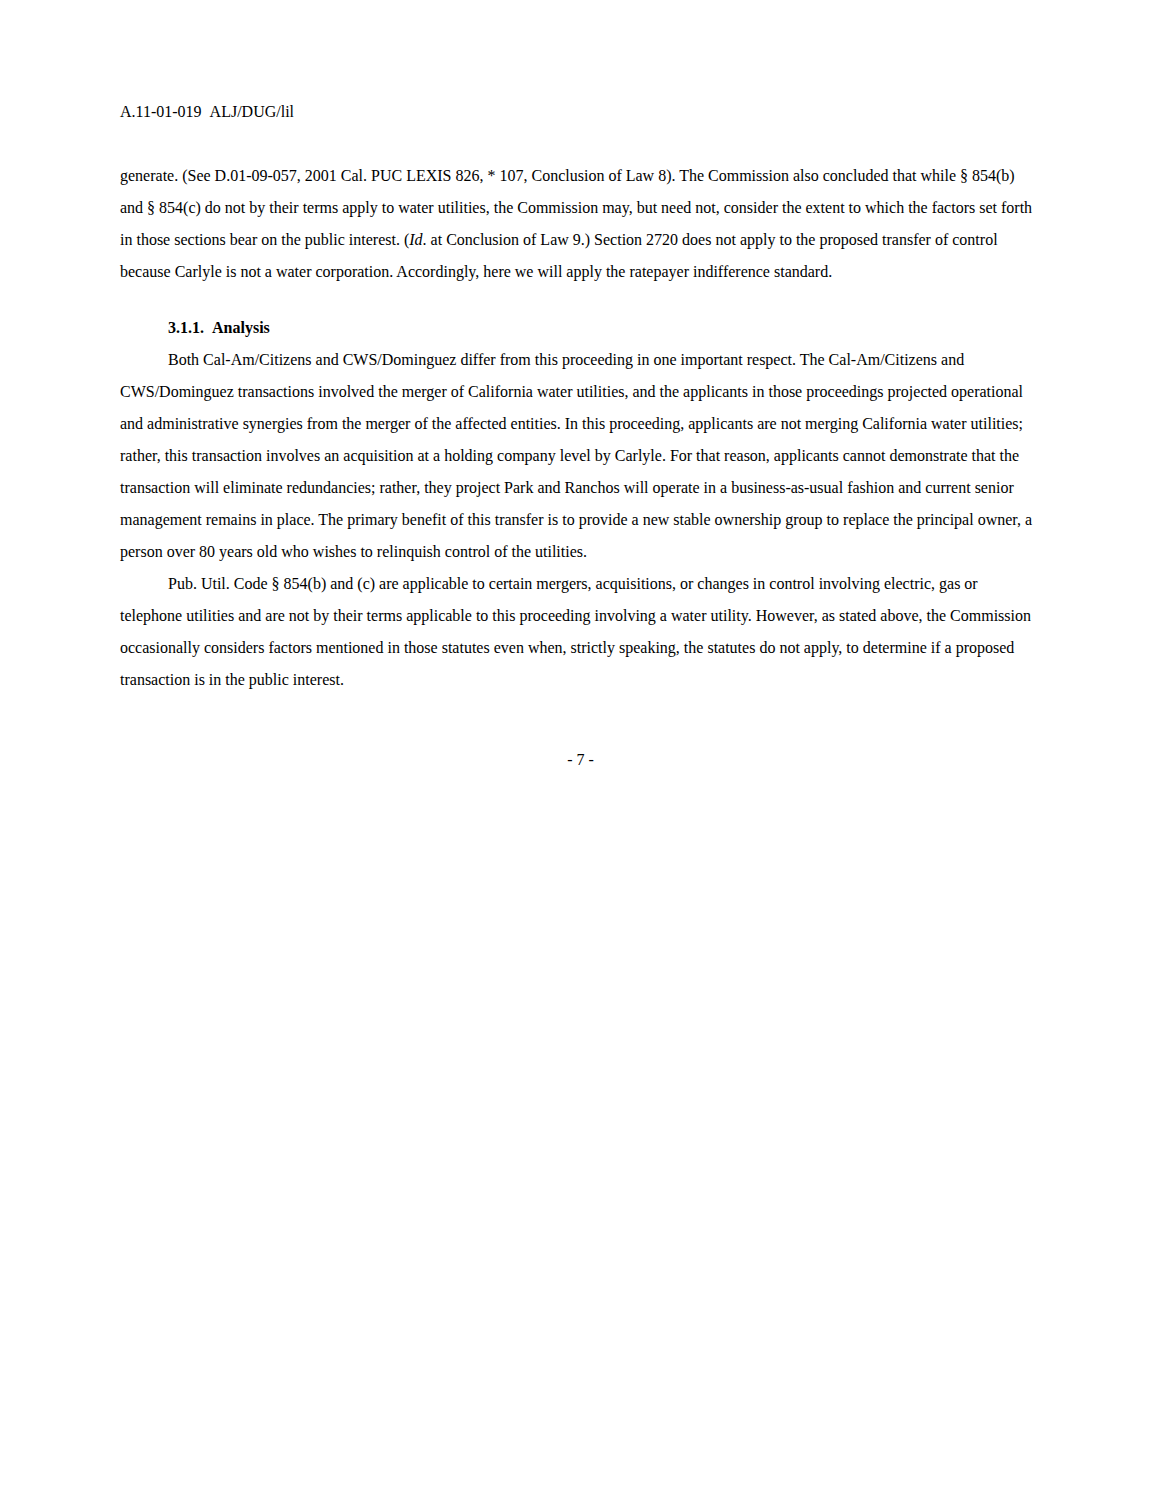A.11-01-019 ALJ/DUG/lil
generate. (See D.01-09-057, 2001 Cal. PUC LEXIS 826, * 107, Conclusion of Law 8). The Commission also concluded that while § 854(b) and § 854(c) do not by their terms apply to water utilities, the Commission may, but need not, consider the extent to which the factors set forth in those sections bear on the public interest. (Id. at Conclusion of Law 9.) Section 2720 does not apply to the proposed transfer of control because Carlyle is not a water corporation. Accordingly, here we will apply the ratepayer indifference standard.
3.1.1. Analysis
Both Cal-Am/Citizens and CWS/Dominguez differ from this proceeding in one important respect. The Cal-Am/Citizens and CWS/Dominguez transactions involved the merger of California water utilities, and the applicants in those proceedings projected operational and administrative synergies from the merger of the affected entities. In this proceeding, applicants are not merging California water utilities; rather, this transaction involves an acquisition at a holding company level by Carlyle. For that reason, applicants cannot demonstrate that the transaction will eliminate redundancies; rather, they project Park and Ranchos will operate in a business-as-usual fashion and current senior management remains in place. The primary benefit of this transfer is to provide a new stable ownership group to replace the principal owner, a person over 80 years old who wishes to relinquish control of the utilities.
Pub. Util. Code § 854(b) and (c) are applicable to certain mergers, acquisitions, or changes in control involving electric, gas or telephone utilities and are not by their terms applicable to this proceeding involving a water utility. However, as stated above, the Commission occasionally considers factors mentioned in those statutes even when, strictly speaking, the statutes do not apply, to determine if a proposed transaction is in the public interest.
- 7 -